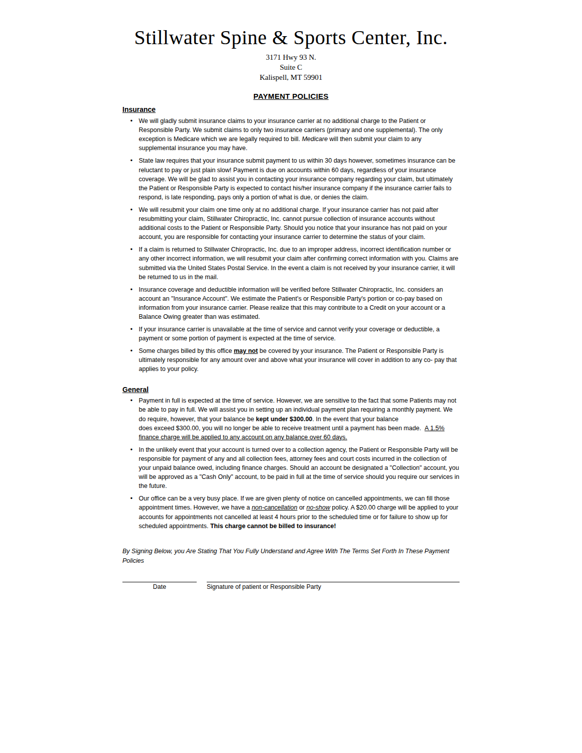Stillwater Spine & Sports Center, Inc.
3171 Hwy 93 N.
Suite C
Kalispell, MT 59901
PAYMENT POLICIES
Insurance
We will gladly submit insurance claims to your insurance carrier at no additional charge to the Patient or Responsible Party. We submit claims to only two insurance carriers (primary and one supplemental). The only exception is Medicare which we are legally required to bill. Medicare will then submit your claim to any supplemental insurance you may have.
State law requires that your insurance submit payment to us within 30 days however, sometimes insurance can be reluctant to pay or just plain slow! Payment is due on accounts within 60 days, regardless of your insurance coverage. We will be glad to assist you in contacting your insurance company regarding your claim, but ultimately the Patient or Responsible Party is expected to contact his/her insurance company if the insurance carrier fails to respond, is late responding, pays only a portion of what is due, or denies the claim.
We will resubmit your claim one time only at no additional charge. If your insurance carrier has not paid after resubmitting your claim, Stillwater Chiropractic, Inc. cannot pursue collection of insurance accounts without additional costs to the Patient or Responsible Party. Should you notice that your insurance has not paid on your account, you are responsible for contacting your insurance carrier to determine the status of your claim.
If a claim is returned to Stillwater Chiropractic, Inc. due to an improper address, incorrect identification number or any other incorrect information, we will resubmit your claim after confirming correct information with you. Claims are submitted via the United States Postal Service. In the event a claim is not received by your insurance carrier, it will be returned to us in the mail.
Insurance coverage and deductible information will be verified before Stillwater Chiropractic, Inc. considers an account an "Insurance Account". We estimate the Patient's or Responsible Party's portion or co-pay based on information from your insurance carrier. Please realize that this may contribute to a Credit on your account or a Balance Owing greater than was estimated.
If your insurance carrier is unavailable at the time of service and cannot verify your coverage or deductible, a payment or some portion of payment is expected at the time of service.
Some charges billed by this office may not be covered by your insurance. The Patient or Responsible Party is ultimately responsible for any amount over and above what your insurance will cover in addition to any co- pay that applies to your policy.
General
Payment in full is expected at the time of service. However, we are sensitive to the fact that some Patients may not be able to pay in full. We will assist you in setting up an individual payment plan requiring a monthly payment. We do require, however, that your balance be kept under $300.00. In the event that your balance
does exceed $300.00, you will no longer be able to receive treatment until a payment has been made. A 1.5% finance charge will be applied to any account on any balance over 60 days.
In the unlikely event that your account is turned over to a collection agency, the Patient or Responsible Party will be responsible for payment of any and all collection fees, attorney fees and court costs incurred in the collection of your unpaid balance owed, including finance charges. Should an account be designated a "Collection" account, you will be approved as a "Cash Only" account, to be paid in full at the time of service should you require our services in the future.
Our office can be a very busy place. If we are given plenty of notice on cancelled appointments, we can fill those appointment times. However, we have a non-cancellation or no-show policy. A $20.00 charge will be applied to your accounts for appointments not cancelled at least 4 hours prior to the scheduled time or for failure to show up for scheduled appointments. This charge cannot be billed to insurance!
By Signing Below, you Are Stating That You Fully Understand and Agree With The Terms Set Forth In These Payment Policies
| Date | | Signature of patient or Responsible Party |